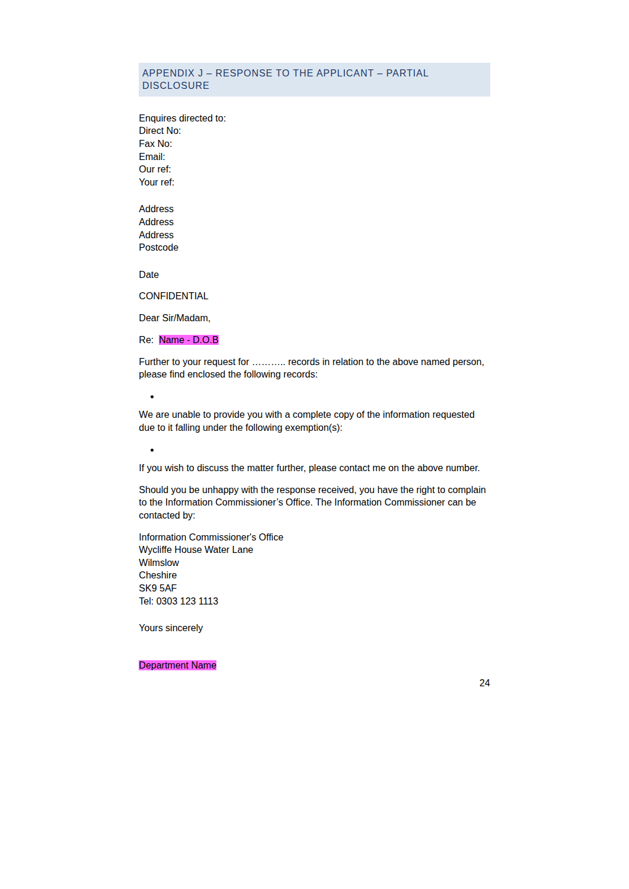Appendix J – Response to the Applicant – Partial Disclosure
Enquires directed to:
Direct No:
Fax No:
Email:
Our ref:
Your ref:
Address
Address
Address
Postcode
Date
CONFIDENTIAL
Dear Sir/Madam,
Re: Name - D.O.B
Further to your request for ……….. records in relation to the above named person, please find enclosed the following records:
We are unable to provide you with a complete copy of the information requested due to it falling under the following exemption(s):
If you wish to discuss the matter further, please contact me on the above number.
Should you be unhappy with the response received, you have the right to complain to the Information Commissioner’s Office. The Information Commissioner can be contacted by:
Information Commissioner's Office
Wycliffe House Water Lane
Wilmslow
Cheshire
SK9 5AF
Tel: 0303 123 1113
Yours sincerely
Department Name
24